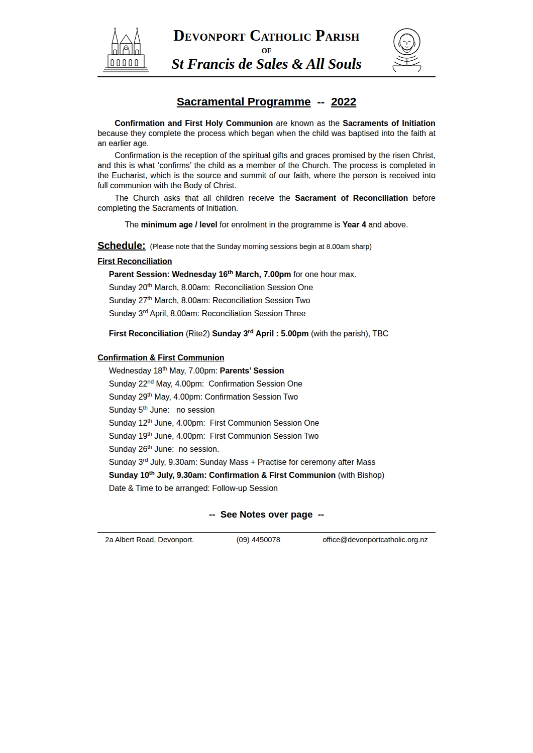Devonport Catholic Parish
of
St Francis de Sales & All Souls
Sacramental Programme -- 2022
Confirmation and First Holy Communion are known as the Sacraments of Initiation because they complete the process which began when the child was baptised into the faith at an earlier age.
Confirmation is the reception of the spiritual gifts and graces promised by the risen Christ, and this is what ‘confirms’ the child as a member of the Church. The process is completed in the Eucharist, which is the source and summit of our faith, where the person is received into full communion with the Body of Christ.
The Church asks that all children receive the Sacrament of Reconciliation before completing the Sacraments of Initiation.
The minimum age / level for enrolment in the programme is Year 4 and above.
Schedule: (Please note that the Sunday morning sessions begin at 8.00am sharp)
First Reconciliation
Parent Session: Wednesday 16th March, 7.00pm for one hour max.
Sunday 20th March, 8.00am: Reconciliation Session One
Sunday 27th March, 8.00am: Reconciliation Session Two
Sunday 3rd April, 8.00am: Reconciliation Session Three
First Reconciliation (Rite2) Sunday 3rd April : 5.00pm (with the parish), TBC
Confirmation & First Communion
Wednesday 18th May, 7.00pm: Parents’ Session
Sunday 22nd May, 4.00pm: Confirmation Session One
Sunday 29th May, 4.00pm: Confirmation Session Two
Sunday 5th June: no session
Sunday 12th June, 4.00pm: First Communion Session One
Sunday 19th June, 4.00pm: First Communion Session Two
Sunday 26th June: no session.
Sunday 3rd July, 9.30am: Sunday Mass + Practise for ceremony after Mass
Sunday 10th July, 9.30am: Confirmation & First Communion (with Bishop)
Date & Time to be arranged: Follow-up Session
-- See Notes over page --
2a Albert Road, Devonport. (09) 4450078 office@devonportcatholic.org.nz